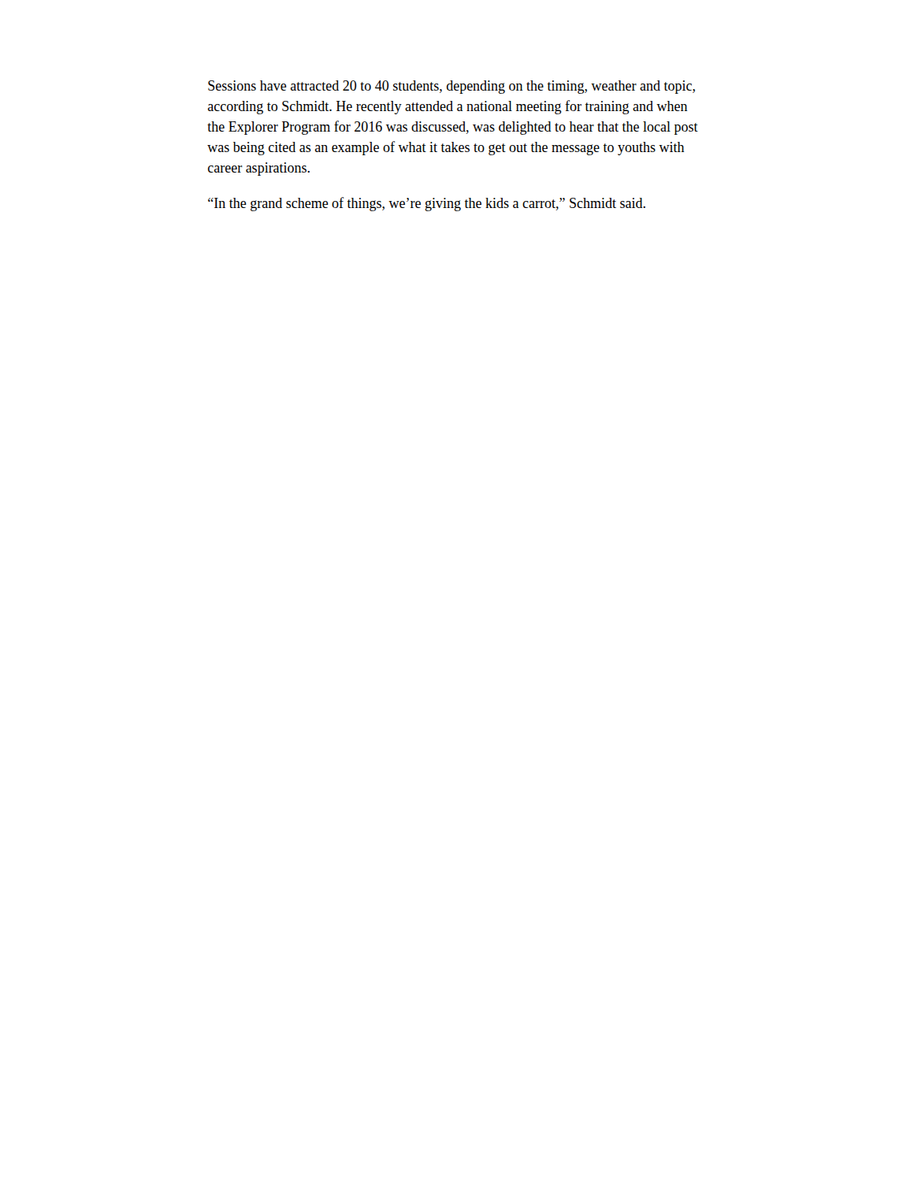Sessions have attracted 20 to 40 students, depending on the timing, weather and topic, according to Schmidt. He recently attended a national meeting for training and when the Explorer Program for 2016 was discussed, was delighted to hear that the local post was being cited as an example of what it takes to get out the message to youths with career aspirations.
“In the grand scheme of things, we’re giving the kids a carrot,” Schmidt said.